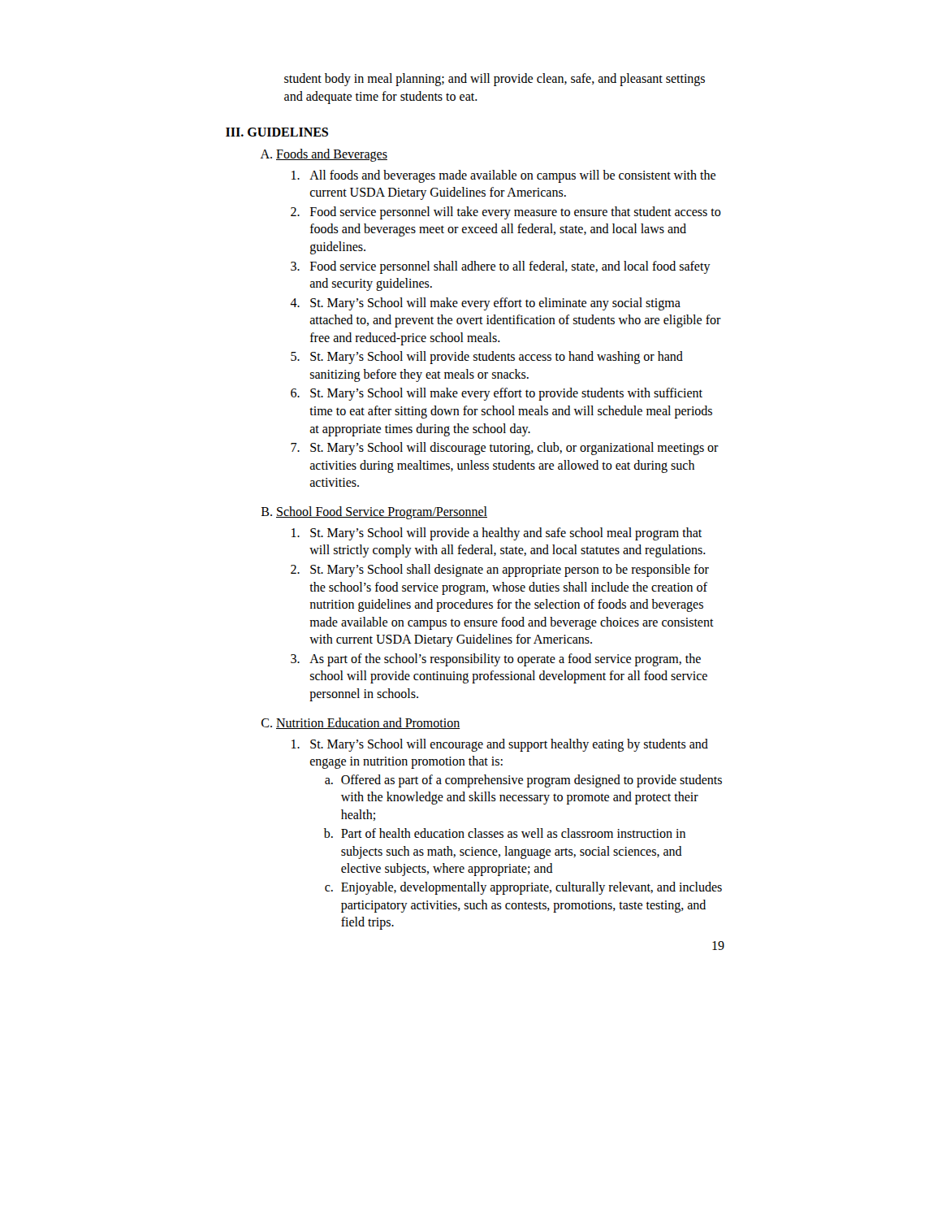student body in meal planning; and will provide clean, safe, and pleasant settings and adequate time for students to eat.
III. GUIDELINES
Foods and Beverages
All foods and beverages made available on campus will be consistent with the current USDA Dietary Guidelines for Americans.
Food service personnel will take every measure to ensure that student access to foods and beverages meet or exceed all federal, state, and local laws and guidelines.
Food service personnel shall adhere to all federal, state, and local food safety and security guidelines.
St. Mary’s School will make every effort to eliminate any social stigma attached to, and prevent the overt identification of students who are eligible for free and reduced-price school meals.
St. Mary’s School will provide students access to hand washing or hand sanitizing before they eat meals or snacks.
St. Mary’s School will make every effort to provide students with sufficient time to eat after sitting down for school meals and will schedule meal periods at appropriate times during the school day.
St. Mary’s School will discourage tutoring, club, or organizational meetings or activities during mealtimes, unless students are allowed to eat during such activities.
School Food Service Program/Personnel
St. Mary’s School will provide a healthy and safe school meal program that will strictly comply with all federal, state, and local statutes and regulations.
St. Mary’s School shall designate an appropriate person to be responsible for the school’s food service program, whose duties shall include the creation of nutrition guidelines and procedures for the selection of foods and beverages made available on campus to ensure food and beverage choices are consistent with current USDA Dietary Guidelines for Americans.
As part of the school’s responsibility to operate a food service program, the school will provide continuing professional development for all food service personnel in schools.
Nutrition Education and Promotion
St. Mary’s School will encourage and support healthy eating by students and engage in nutrition promotion that is:
Offered as part of a comprehensive program designed to provide students with the knowledge and skills necessary to promote and protect their health;
Part of health education classes as well as classroom instruction in subjects such as math, science, language arts, social sciences, and elective subjects, where appropriate; and
Enjoyable, developmentally appropriate, culturally relevant, and includes participatory activities, such as contests, promotions, taste testing, and field trips.
19